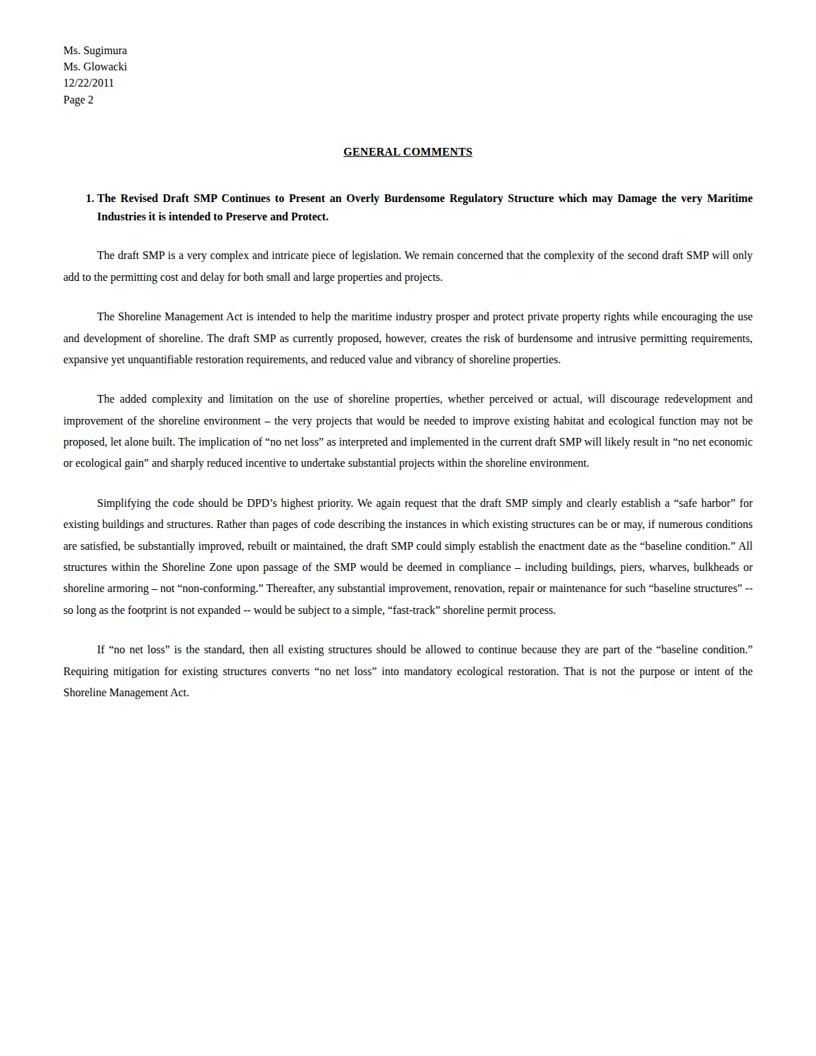Ms. Sugimura
Ms. Glowacki
12/22/2011
Page 2
GENERAL COMMENTS
The Revised Draft SMP Continues to Present an Overly Burdensome Regulatory Structure which may Damage the very Maritime Industries it is intended to Preserve and Protect.
The draft SMP is a very complex and intricate piece of legislation. We remain concerned that the complexity of the second draft SMP will only add to the permitting cost and delay for both small and large properties and projects.
The Shoreline Management Act is intended to help the maritime industry prosper and protect private property rights while encouraging the use and development of shoreline. The draft SMP as currently proposed, however, creates the risk of burdensome and intrusive permitting requirements, expansive yet unquantifiable restoration requirements, and reduced value and vibrancy of shoreline properties.
The added complexity and limitation on the use of shoreline properties, whether perceived or actual, will discourage redevelopment and improvement of the shoreline environment – the very projects that would be needed to improve existing habitat and ecological function may not be proposed, let alone built. The implication of “no net loss” as interpreted and implemented in the current draft SMP will likely result in “no net economic or ecological gain” and sharply reduced incentive to undertake substantial projects within the shoreline environment.
Simplifying the code should be DPD’s highest priority. We again request that the draft SMP simply and clearly establish a “safe harbor” for existing buildings and structures. Rather than pages of code describing the instances in which existing structures can be or may, if numerous conditions are satisfied, be substantially improved, rebuilt or maintained, the draft SMP could simply establish the enactment date as the “baseline condition.” All structures within the Shoreline Zone upon passage of the SMP would be deemed in compliance – including buildings, piers, wharves, bulkheads or shoreline armoring – not “non-conforming.” Thereafter, any substantial improvement, renovation, repair or maintenance for such “baseline structures” -- so long as the footprint is not expanded -- would be subject to a simple, “fast-track” shoreline permit process.
If “no net loss” is the standard, then all existing structures should be allowed to continue because they are part of the “baseline condition.” Requiring mitigation for existing structures converts “no net loss” into mandatory ecological restoration. That is not the purpose or intent of the Shoreline Management Act.